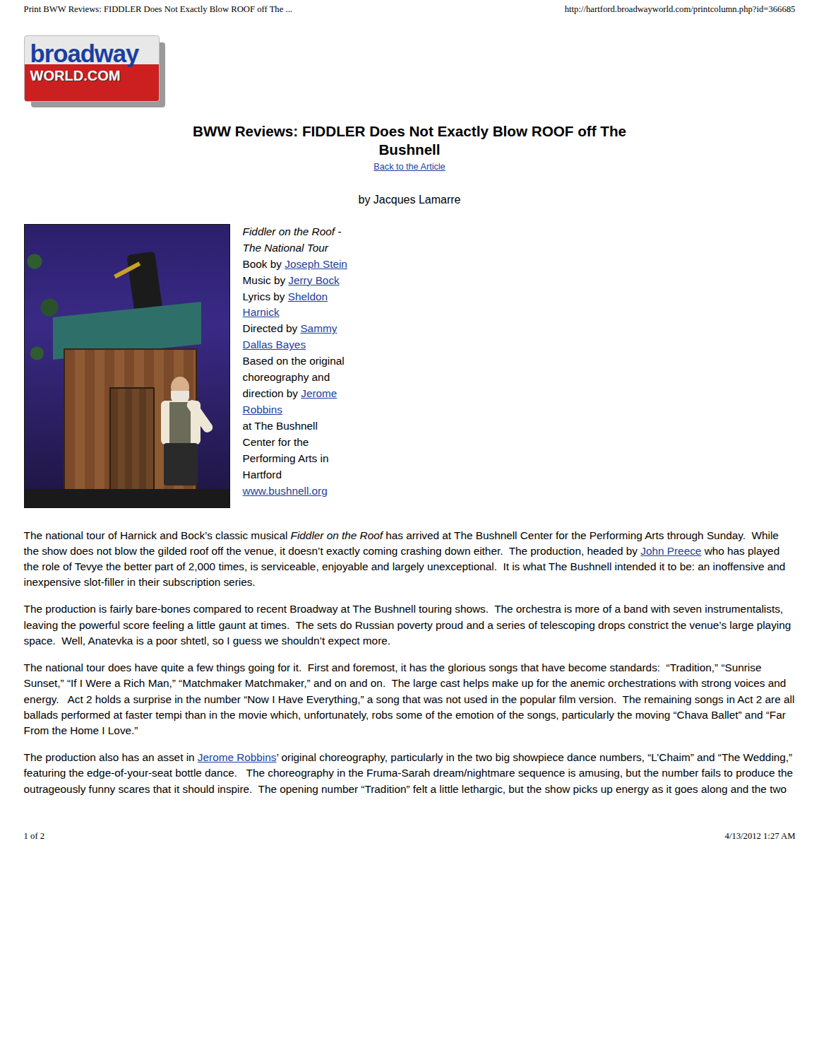Print BWW Reviews: FIDDLER Does Not Exactly Blow ROOF off The ...
http://hartford.broadwayworld.com/printcolumn.php?id=366685
broadway
WORLD.COM
BWW Reviews: FIDDLER Does Not Exactly Blow ROOF off The
Bushnell
Back to the Article
by Jacques Lamarre
Fiddler on the Roof -
The National Tour
Book by Joseph Stein
Music by Jerry Bock
Lyrics by Sheldon
Harnick
Directed by Sammy
Dallas Bayes
Based on the original
choreography and
direction by Jerome
Robbins
at The Bushnell
Center for the
Performing Arts in
Hartford
www.bushnell.org
The national tour of Harnick and Bock’s classic musical Fiddler on the Roof has arrived at The Bushnell Center for the Performing Arts through Sunday. While the show does not blow the gilded roof off the venue, it doesn’t exactly coming crashing down either. The production, headed by John Preece who has played the role of Tevye the better part of 2,000 times, is serviceable, enjoyable and largely unexceptional. It is what The Bushnell intended it to be: an inoffensive and inexpensive slot-filler in their subscription series.
The production is fairly bare-bones compared to recent Broadway at The Bushnell touring shows. The orchestra is more of a band with seven instrumentalists, leaving the powerful score feeling a little gaunt at times. The sets do Russian poverty proud and a series of telescoping drops constrict the venue’s large playing space. Well, Anatevka is a poor shtetl, so I guess we shouldn’t expect more.
The national tour does have quite a few things going for it. First and foremost, it has the glorious songs that have become standards: “Tradition,” “Sunrise Sunset,” “If I Were a Rich Man,” “Matchmaker Matchmaker,” and on and on. The large cast helps make up for the anemic orchestrations with strong voices and energy. Act 2 holds a surprise in the number “Now I Have Everything,” a song that was not used in the popular film version. The remaining songs in Act 2 are all ballads performed at faster tempi than in the movie which, unfortunately, robs some of the emotion of the songs, particularly the moving “Chava Ballet” and “Far From the Home I Love.”
The production also has an asset in Jerome Robbins’ original choreography, particularly in the two big showpiece dance numbers, “L’Chaim” and “The Wedding,” featuring the edge-of-your-seat bottle dance. The choreography in the Fruma-Sarah dream/nightmare sequence is amusing, but the number fails to produce the outrageously funny scares that it should inspire. The opening number “Tradition” felt a little lethargic, but the show picks up energy as it goes along and the two
1 of 2
4/13/2012 1:27 AM